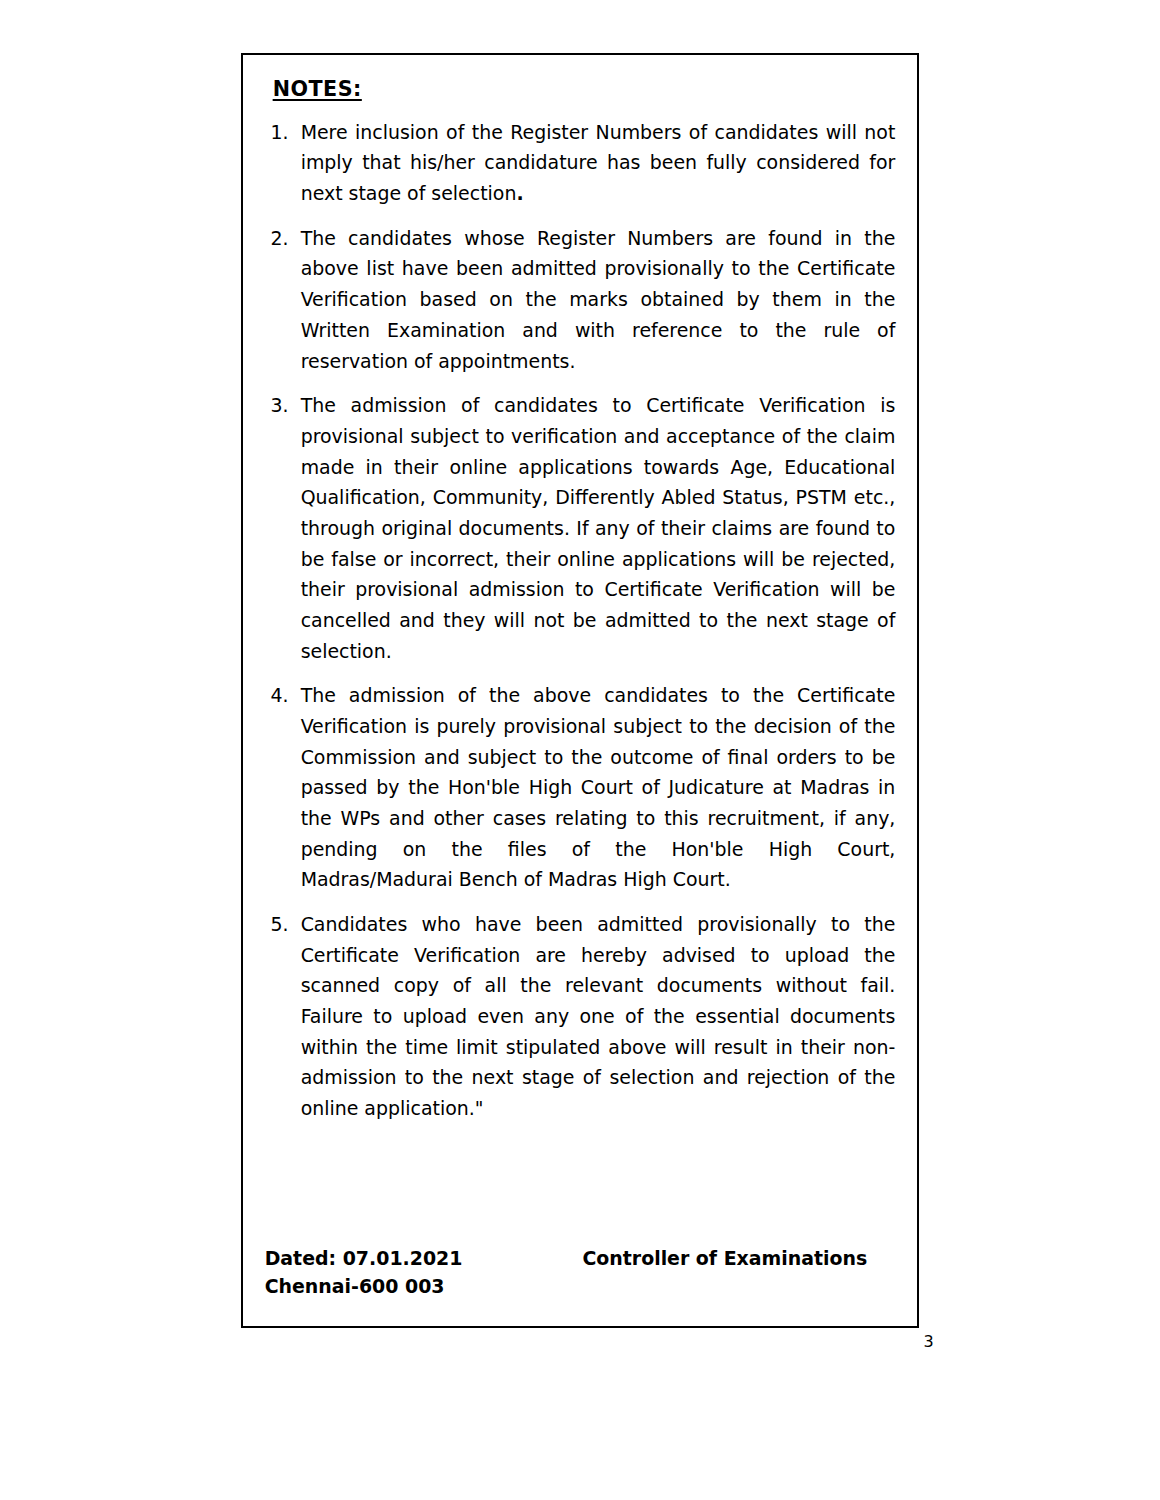NOTES:
Mere inclusion of the Register Numbers of candidates will not imply that his/her candidature has been fully considered for next stage of selection.
The candidates whose Register Numbers are found in the above list have been admitted provisionally to the Certificate Verification based on the marks obtained by them in the Written Examination and with reference to the rule of reservation of appointments.
The admission of candidates to Certificate Verification is provisional subject to verification and acceptance of the claim made in their online applications towards Age, Educational Qualification, Community, Differently Abled Status, PSTM etc., through original documents. If any of their claims are found to be false or incorrect, their online applications will be rejected, their provisional admission to Certificate Verification will be cancelled and they will not be admitted to the next stage of selection.
The admission of the above candidates to the Certificate Verification is purely provisional subject to the decision of the Commission and subject to the outcome of final orders to be passed by the Hon'ble High Court of Judicature at Madras in the WPs and other cases relating to this recruitment, if any, pending on the files of the Hon'ble High Court, Madras/Madurai Bench of Madras High Court.
Candidates who have been admitted provisionally to the Certificate Verification are hereby advised to upload the scanned copy of all the relevant documents without fail. Failure to upload even any one of the essential documents within the time limit stipulated above will result in their non-admission to the next stage of selection and rejection of the online application."
Dated: 07.01.2021
Chennai-600 003
Controller of Examinations
3